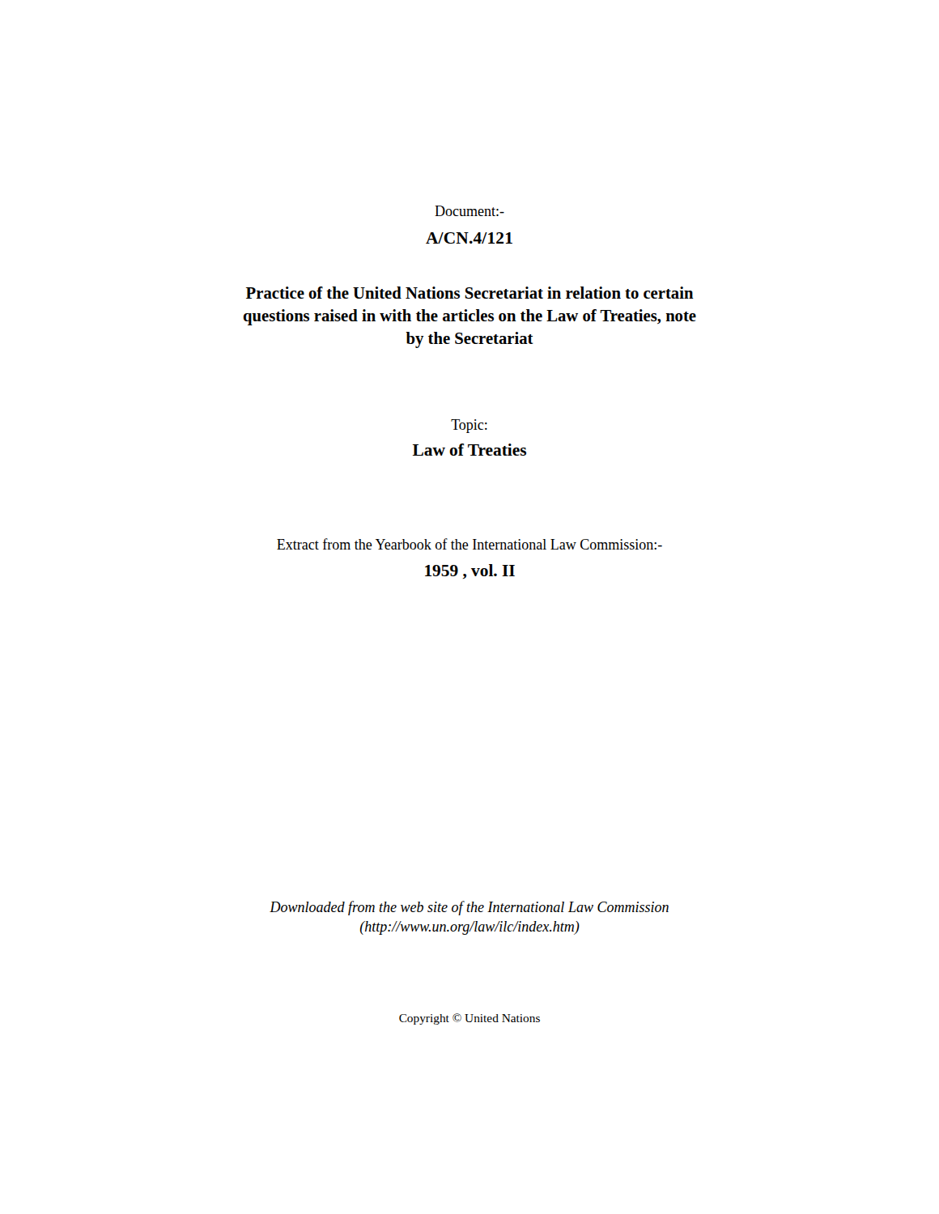Document:-
A/CN.4/121
Practice of the United Nations Secretariat in relation to certain questions raised in with the articles on the Law of Treaties, note by the Secretariat
Topic:
Law of Treaties
Extract from the Yearbook of the International Law Commission:-
1959 , vol. II
Downloaded from the web site of the International Law Commission
(http://www.un.org/law/ilc/index.htm)
Copyright © United Nations